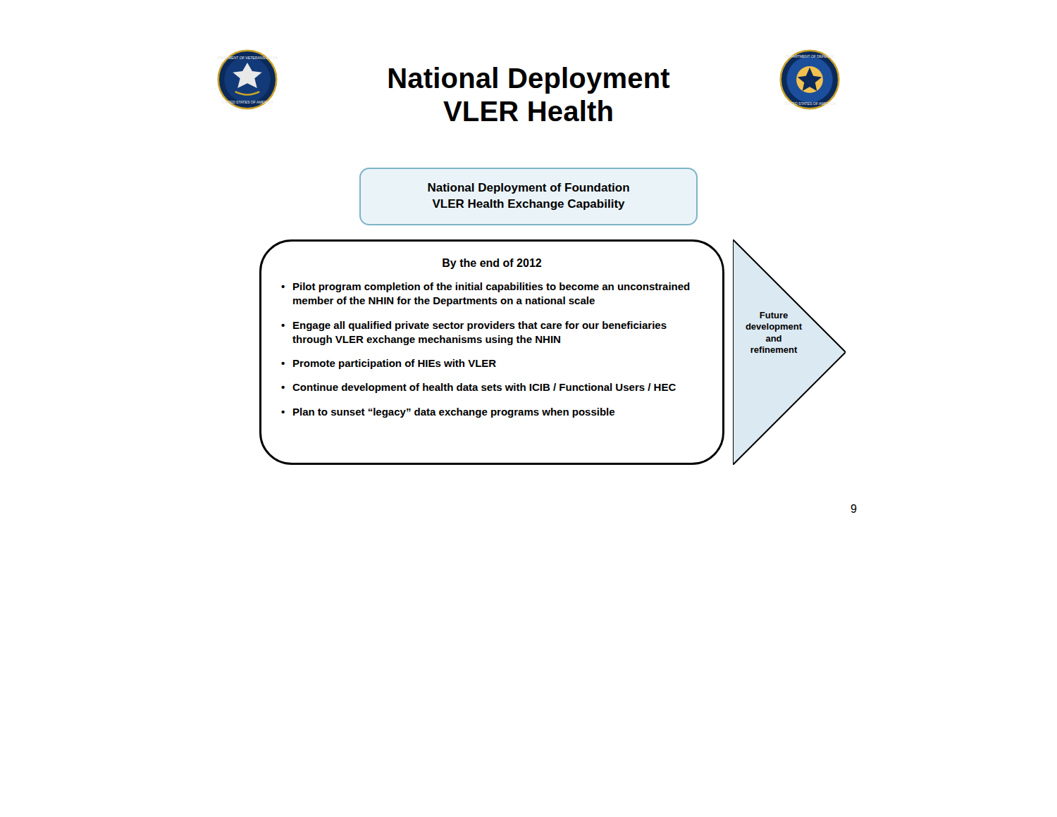DEPARTMENT OF VETERANS AFFAIRS UNITED STATES OF AMERICA
DEPARTMENT OF DEFENSE UNITED STATES OF AMERICA
National Deployment
VLER Health
National Deployment of Foundation
VLER Health Exchange Capability
By the end of 2012
Pilot program completion of the initial capabilities to become an unconstrained member of the NHIN for the Departments on a national scale
Engage all qualified private sector providers that care for our beneficiaries through VLER exchange mechanisms using the NHIN
Promote participation of HIEs with VLER
Continue development of health data sets with ICIB / Functional Users / HEC
Plan to sunset “legacy” data exchange programs when possible
Future
development
and
refinement
9